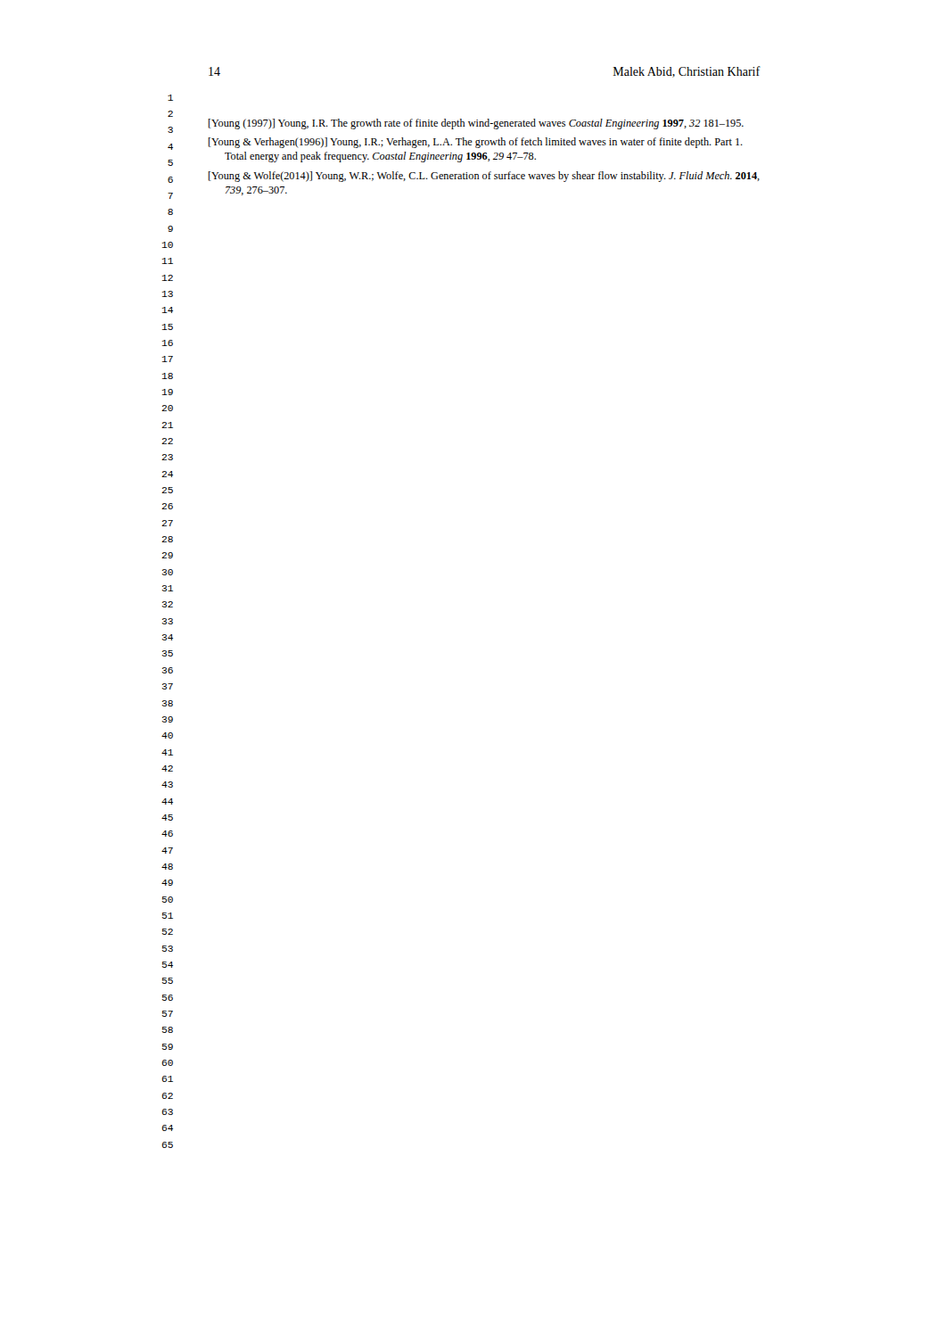12345 678910 1112131415 1617181920 2122232425 2627282930 3132333435 3637383940 4142434445 4647484950 5152535455 5657585960 6162636465
14 Malek Abid, Christian Kharif
[Young (1997)] Young, I.R. The growth rate of finite depth wind-generated waves Coastal Engineering 1997, 32 181–195.
[Young & Verhagen(1996)] Young, I.R.; Verhagen, L.A. The growth of fetch limited waves in water of finite depth. Part 1. Total energy and peak frequency. Coastal Engineering 1996, 29 47–78.
[Young & Wolfe(2014)] Young, W.R.; Wolfe, C.L. Generation of surface waves by shear flow instability. J. Fluid Mech. 2014, 739, 276–307.